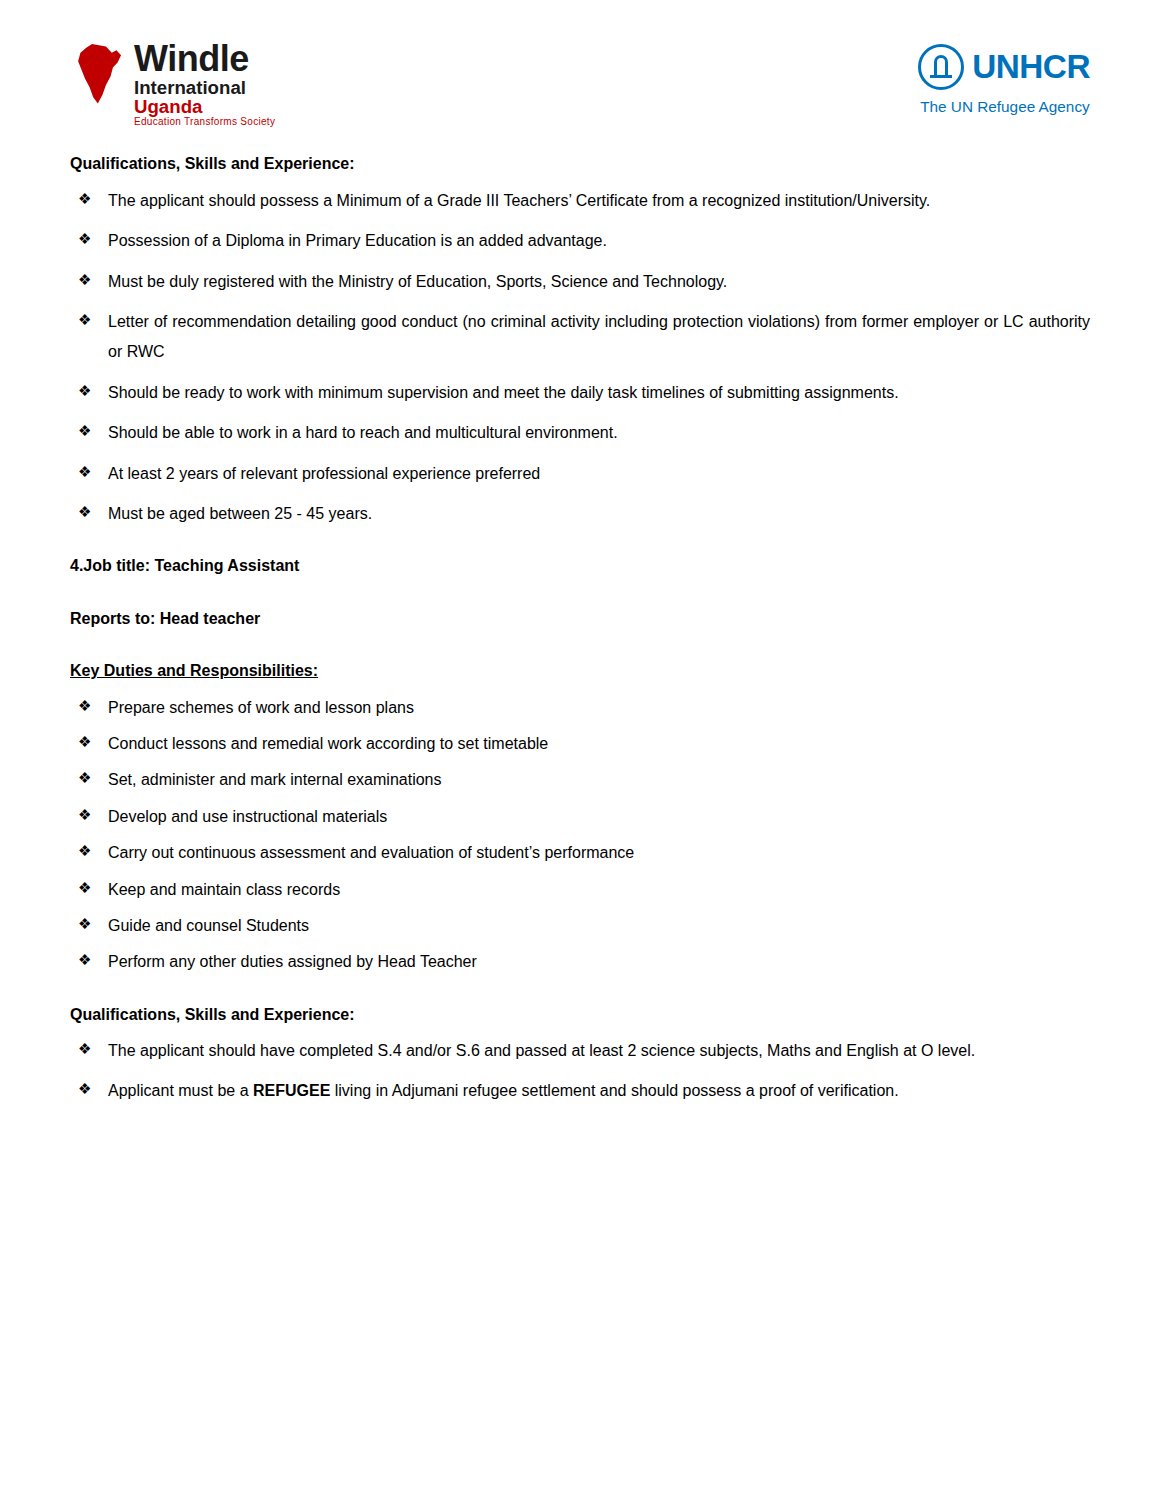Windle
International
Uganda
Education Transforms Society
UNHCR
The UN Refugee Agency
Qualifications, Skills and Experience:
The applicant should possess a Minimum of a Grade III Teachers’ Certificate from a recognized institution/University.
Possession of a Diploma in Primary Education is an added advantage.
Must be duly registered with the Ministry of Education, Sports, Science and Technology.
Letter of recommendation detailing good conduct (no criminal activity including protection violations) from former employer or LC authority or RWC
Should be ready to work with minimum supervision and meet the daily task timelines of submitting assignments.
Should be able to work in a hard to reach and multicultural environment.
At least 2 years of relevant professional experience preferred
Must be aged between 25 - 45 years.
4.Job title: Teaching Assistant
Reports to: Head teacher
Key Duties and Responsibilities:
Prepare schemes of work and lesson plans
Conduct lessons and remedial work according to set timetable
Set, administer and mark internal examinations
Develop and use instructional materials
Carry out continuous assessment and evaluation of student’s performance
Keep and maintain class records
Guide and counsel Students
Perform any other duties assigned by Head Teacher
Qualifications, Skills and Experience:
The applicant should have completed S.4 and/or S.6 and passed at least 2 science subjects, Maths and English at O level.
Applicant must be a REFUGEE living in Adjumani refugee settlement and should possess a proof of verification.